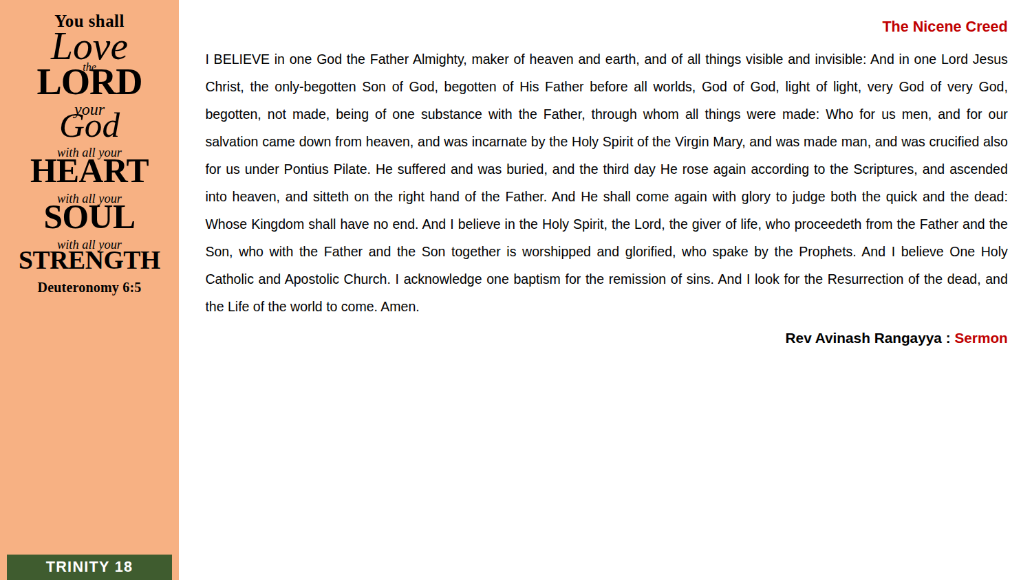You shall Love the LORD your God with all your HEART with all your SOUL with all your STRENGTH Deuteronomy 6:5
TRINITY 18
The Nicene Creed
I BELIEVE in one God the Father Almighty, maker of heaven and earth, and of all things visible and invisible: And in one Lord Jesus Christ, the only-begotten Son of God, begotten of His Father before all worlds, God of God, light of light, very God of very God, begotten, not made, being of one substance with the Father, through whom all things were made: Who for us men, and for our salvation came down from heaven, and was incarnate by the Holy Spirit of the Virgin Mary, and was made man, and was crucified also for us under Pontius Pilate. He suffered and was buried, and the third day He rose again according to the Scriptures, and ascended into heaven, and sitteth on the right hand of the Father. And He shall come again with glory to judge both the quick and the dead: Whose Kingdom shall have no end. And I believe in the Holy Spirit, the Lord, the giver of life, who proceedeth from the Father and the Son, who with the Father and the Son together is worshipped and glorified, who spake by the Prophets. And I believe One Holy Catholic and Apostolic Church. I acknowledge one baptism for the remission of sins. And I look for the Resurrection of the dead, and the Life of the world to come. Amen.
Rev Avinash Rangayya : Sermon